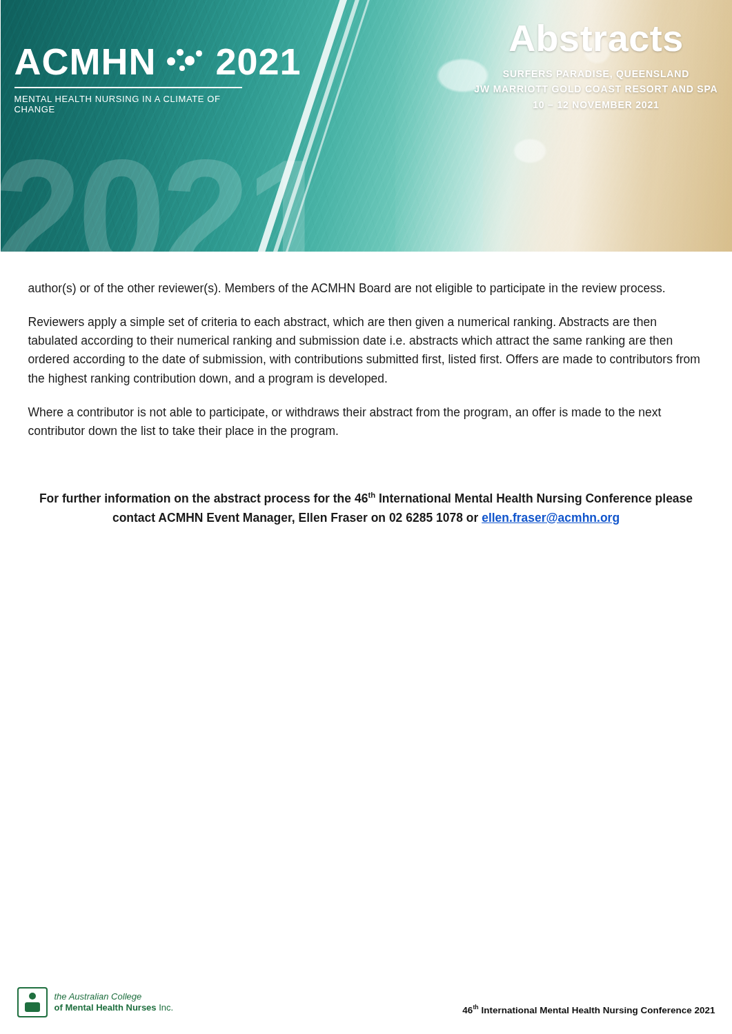2021
ACMHN 2021
Mental Health Nursing in a Climate of Change
Abstracts
Surfers Paradise, Queensland
JW Marriott Gold Coast Resort and Spa
10 – 12 November 2021
author(s) or of the other reviewer(s). Members of the ACMHN Board are not eligible to participate in the review process.
Reviewers apply a simple set of criteria to each abstract, which are then given a numerical ranking. Abstracts are then tabulated according to their numerical ranking and submission date i.e. abstracts which attract the same ranking are then ordered according to the date of submission, with contributions submitted first, listed first. Offers are made to contributors from the highest ranking contribution down, and a program is developed.
Where a contributor is not able to participate, or withdraws their abstract from the program, an offer is made to the next contributor down the list to take their place in the program.
For further information on the abstract process for the 46th International Mental Health Nursing Conference please contact ACMHN Event Manager, Ellen Fraser on 02 6285 1078 or ellen.fraser@acmhn.org
the Australian College
of Mental Health Nurses Inc.
46th International Mental Health Nursing Conference 2021